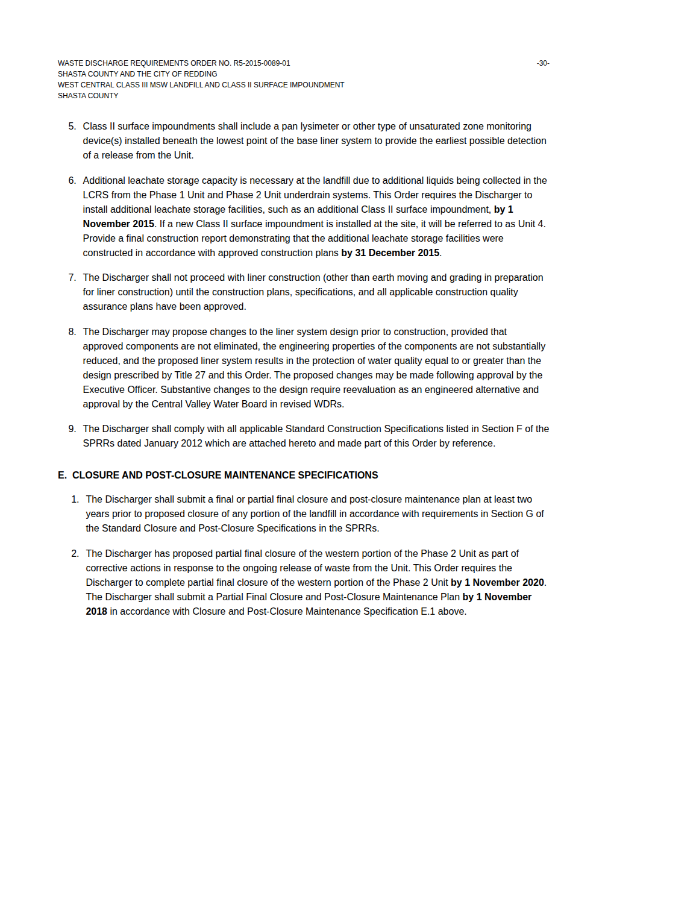| WASTE DISCHARGE REQUIREMENTS ORDER NO. R5-2015-0089-01 | -30- |
| SHASTA COUNTY AND THE CITY OF REDDING | |
| WEST CENTRAL CLASS III MSW LANDFILL AND CLASS II SURFACE IMPOUNDMENT | |
| SHASTA COUNTY | |
Class II surface impoundments shall include a pan lysimeter or other type of unsaturated zone monitoring device(s) installed beneath the lowest point of the base liner system to provide the earliest possible detection of a release from the Unit.
Additional leachate storage capacity is necessary at the landfill due to additional liquids being collected in the LCRS from the Phase 1 Unit and Phase 2 Unit underdrain systems. This Order requires the Discharger to install additional leachate storage facilities, such as an additional Class II surface impoundment, by 1 November 2015. If a new Class II surface impoundment is installed at the site, it will be referred to as Unit 4. Provide a final construction report demonstrating that the additional leachate storage facilities were constructed in accordance with approved construction plans by 31 December 2015.
The Discharger shall not proceed with liner construction (other than earth moving and grading in preparation for liner construction) until the construction plans, specifications, and all applicable construction quality assurance plans have been approved.
The Discharger may propose changes to the liner system design prior to construction, provided that approved components are not eliminated, the engineering properties of the components are not substantially reduced, and the proposed liner system results in the protection of water quality equal to or greater than the design prescribed by Title 27 and this Order. The proposed changes may be made following approval by the Executive Officer. Substantive changes to the design require reevaluation as an engineered alternative and approval by the Central Valley Water Board in revised WDRs.
The Discharger shall comply with all applicable Standard Construction Specifications listed in Section F of the SPRRs dated January 2012 which are attached hereto and made part of this Order by reference.
E. CLOSURE AND POST-CLOSURE MAINTENANCE SPECIFICATIONS
The Discharger shall submit a final or partial final closure and post-closure maintenance plan at least two years prior to proposed closure of any portion of the landfill in accordance with requirements in Section G of the Standard Closure and Post-Closure Specifications in the SPRRs.
The Discharger has proposed partial final closure of the western portion of the Phase 2 Unit as part of corrective actions in response to the ongoing release of waste from the Unit. This Order requires the Discharger to complete partial final closure of the western portion of the Phase 2 Unit by 1 November 2020. The Discharger shall submit a Partial Final Closure and Post-Closure Maintenance Plan by 1 November 2018 in accordance with Closure and Post-Closure Maintenance Specification E.1 above.